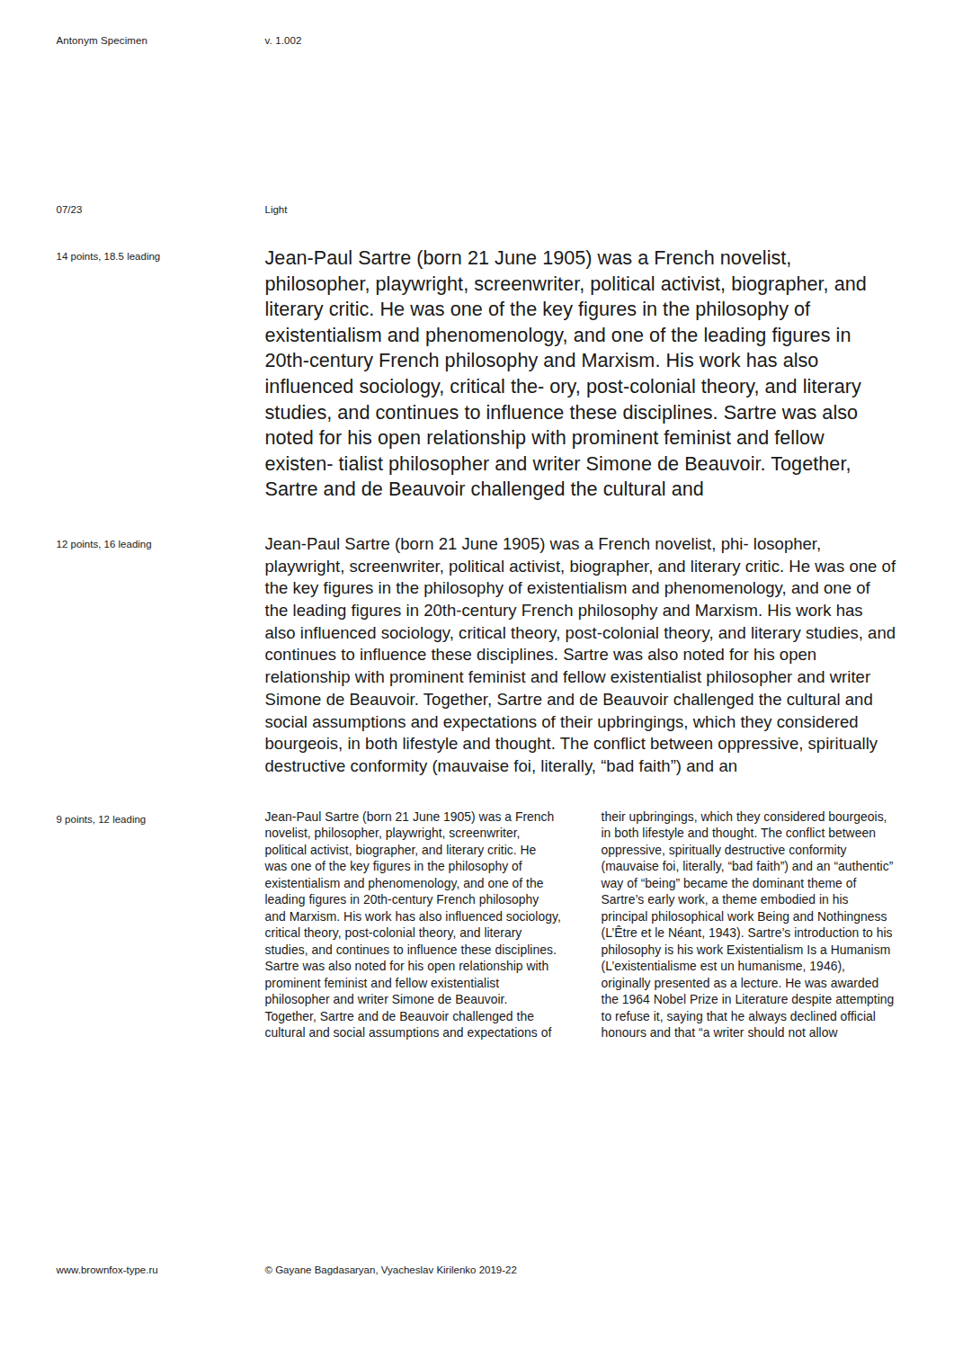Antonym Specimen v. 1.002
07/23 Light
14 points, 18.5 leading
Jean-Paul Sartre (born 21 June 1905) was a French novelist, philosopher, playwright, screenwriter, political activist, biographer, and literary critic. He was one of the key figures in the philosophy of existentialism and phenomenology, and one of the leading figures in 20th-century French philosophy and Marxism. His work has also influenced sociology, critical the- ory, post-colonial theory, and literary studies, and continues to influence these disciplines. Sartre was also noted for his open relationship with prominent feminist and fellow existen- tialist philosopher and writer Simone de Beauvoir. Together, Sartre and de Beauvoir challenged the cultural and
12 points, 16 leading
Jean-Paul Sartre (born 21 June 1905) was a French novelist, phi- losopher, playwright, screenwriter, political activist, biographer, and literary critic. He was one of the key figures in the philosophy of existentialism and phenomenology, and one of the leading figures in 20th-century French philosophy and Marxism. His work has also influenced sociology, critical theory, post-colonial theory, and literary studies, and continues to influence these disciplines. Sartre was also noted for his open relationship with prominent feminist and fellow existentialist philosopher and writer Simone de Beauvoir. Together, Sartre and de Beauvoir challenged the cultural and social assumptions and expectations of their upbringings, which they considered bourgeois, in both lifestyle and thought. The conflict between oppressive, spiritually destructive conformity (mauvaise foi, literally, “bad faith”) and an
9 points, 12 leading
Jean-Paul Sartre (born 21 June 1905) was a French novelist, philosopher, playwright, screenwriter, political activist, biographer, and literary critic. He was one of the key figures in the philosophy of existentialism and phenomenology, and one of the leading figures in 20th-century French philosophy and Marxism. His work has also influenced sociology, critical theory, post-colonial theory, and literary studies, and continues to influence these disciplines. Sartre was also noted for his open relationship with prominent feminist and fellow existentialist philosopher and writer Simone de Beauvoir. Together, Sartre and de Beauvoir challenged the cultural and social assumptions and expectations of their upbringings, which they considered bourgeois, in both lifestyle and thought. The conflict between oppressive, spiritually destructive conformity (mauvaise foi, literally, “bad faith”) and an “authentic” way of “being” became the dominant theme of Sartre’s early work, a theme embodied in his principal philosophical work Being and Nothingness (L’Être et le Néant, 1943). Sartre’s introduction to his philosophy is his work Existentialism Is a Humanism (L’existentialisme est un humanisme, 1946), originally presented as a lecture. He was awarded the 1964 Nobel Prize in Literature despite attempting to refuse it, saying that he always declined official honours and that “a writer should not allow
www.brownfox-type.ru© Gayane Bagdasaryan, Vyacheslav Kirilenko 2019-22